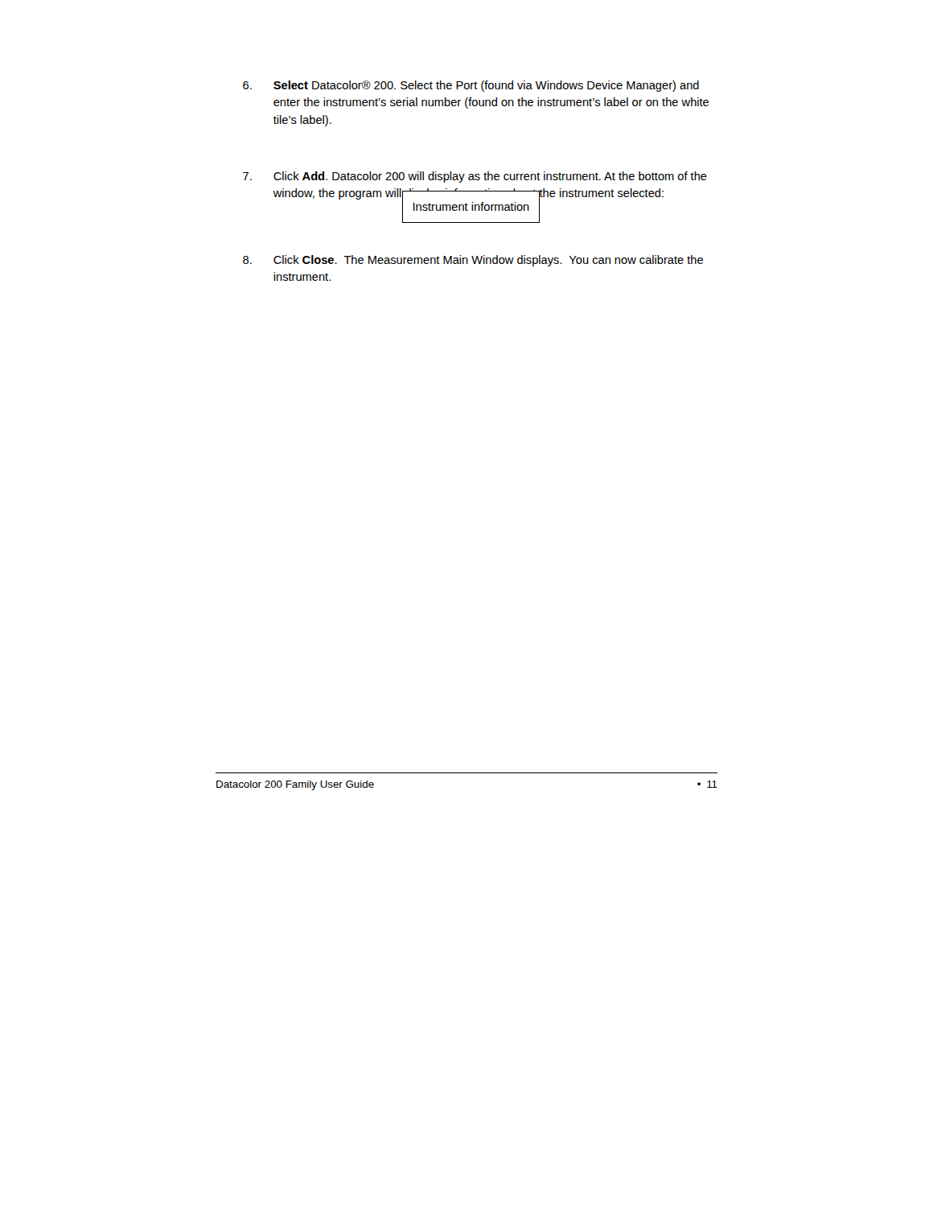6. Select Datacolor® 200. Select the Port (found via Windows Device Manager) and enter the instrument’s serial number (found on the instrument’s label or on the white tile’s label).
7. Click Add. Datacolor 200 will display as the current instrument. At the bottom of the window, the program will display information about the instrument selected:
Instrument information
8. Click Close. The Measurement Main Window displays. You can now calibrate the instrument.
Datacolor 200 Family User Guide
•11